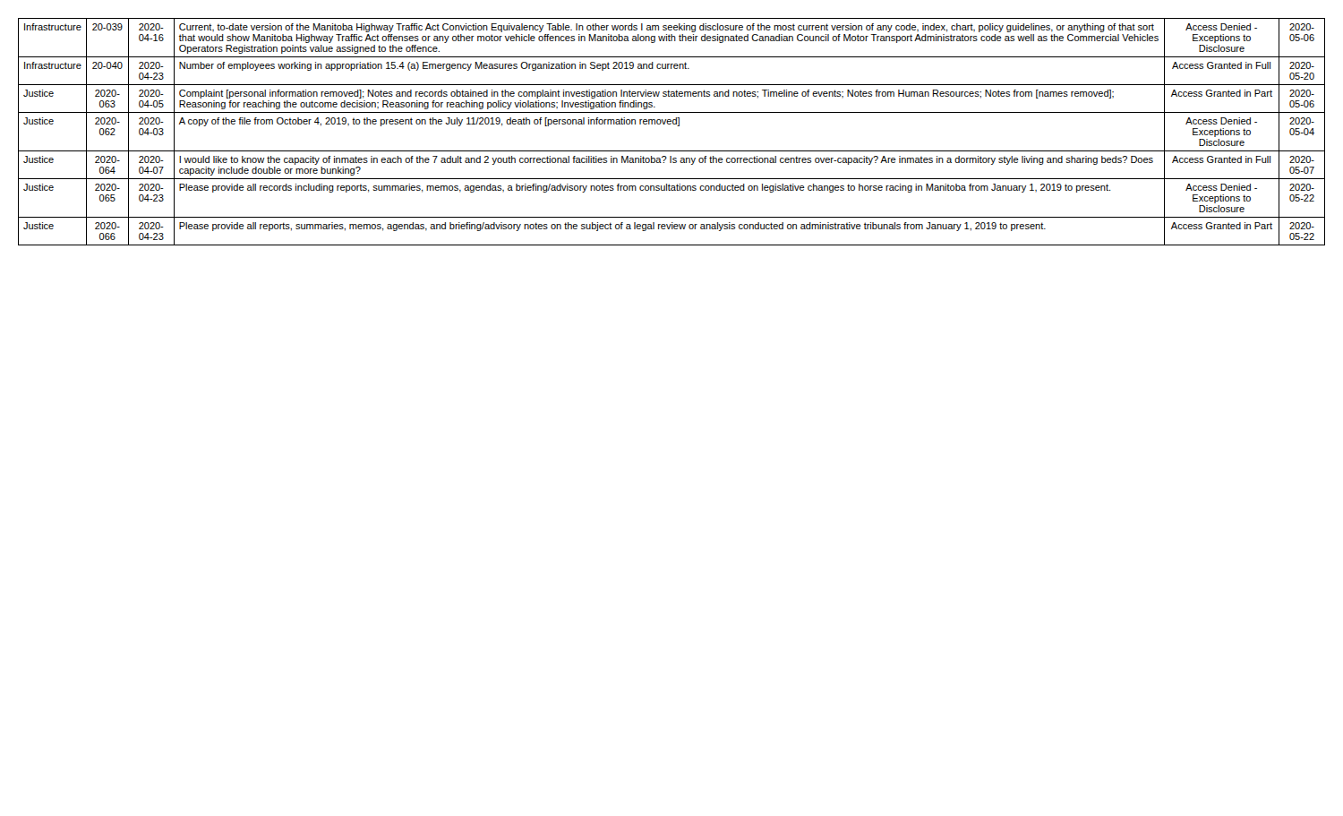| Infrastructure | 20-039 | 2020-04-16 | Current, to-date version of the Manitoba Highway Traffic Act Conviction Equivalency Table. In other words I am seeking disclosure of the most current version of any code, index, chart, policy guidelines, or anything of that sort that would show Manitoba Highway Traffic Act offenses or any other motor vehicle offences in Manitoba along with their designated Canadian Council of Motor Transport Administrators code as well as the Commercial Vehicles Operators Registration points value assigned to the offence. | Access Denied - Exceptions to Disclosure | 2020-05-06 |
| Infrastructure | 20-040 | 2020-04-23 | Number of employees working in appropriation 15.4 (a) Emergency Measures Organization in Sept 2019 and current. | Access Granted in Full | 2020-05-20 |
| Justice | 2020-063 | 2020-04-05 | Complaint [personal information removed]; Notes and records obtained in the complaint investigation Interview statements and notes; Timeline of events; Notes from Human Resources; Notes from [names removed]; Reasoning for reaching the outcome decision; Reasoning for reaching policy violations; Investigation findings. | Access Granted in Part | 2020-05-06 |
| Justice | 2020-062 | 2020-04-03 | A copy of the file from October 4, 2019, to the present on the July 11/2019, death of [personal information removed] | Access Denied - Exceptions to Disclosure | 2020-05-04 |
| Justice | 2020-064 | 2020-04-07 | I would like to know the capacity of inmates in each of the 7 adult and 2 youth correctional facilities in Manitoba? Is any of the correctional centres over-capacity? Are inmates in a dormitory style living and sharing beds? Does capacity include double or more bunking? | Access Granted in Full | 2020-05-07 |
| Justice | 2020-065 | 2020-04-23 | Please provide all records including reports, summaries, memos, agendas, a briefing/advisory notes from consultations conducted on legislative changes to horse racing in Manitoba from January 1, 2019 to present. | Access Denied - Exceptions to Disclosure | 2020-05-22 |
| Justice | 2020-066 | 2020-04-23 | Please provide all reports, summaries, memos, agendas, and briefing/advisory notes on the subject of a legal review or analysis conducted on administrative tribunals from January 1, 2019 to present. | Access Granted in Part | 2020-05-22 |